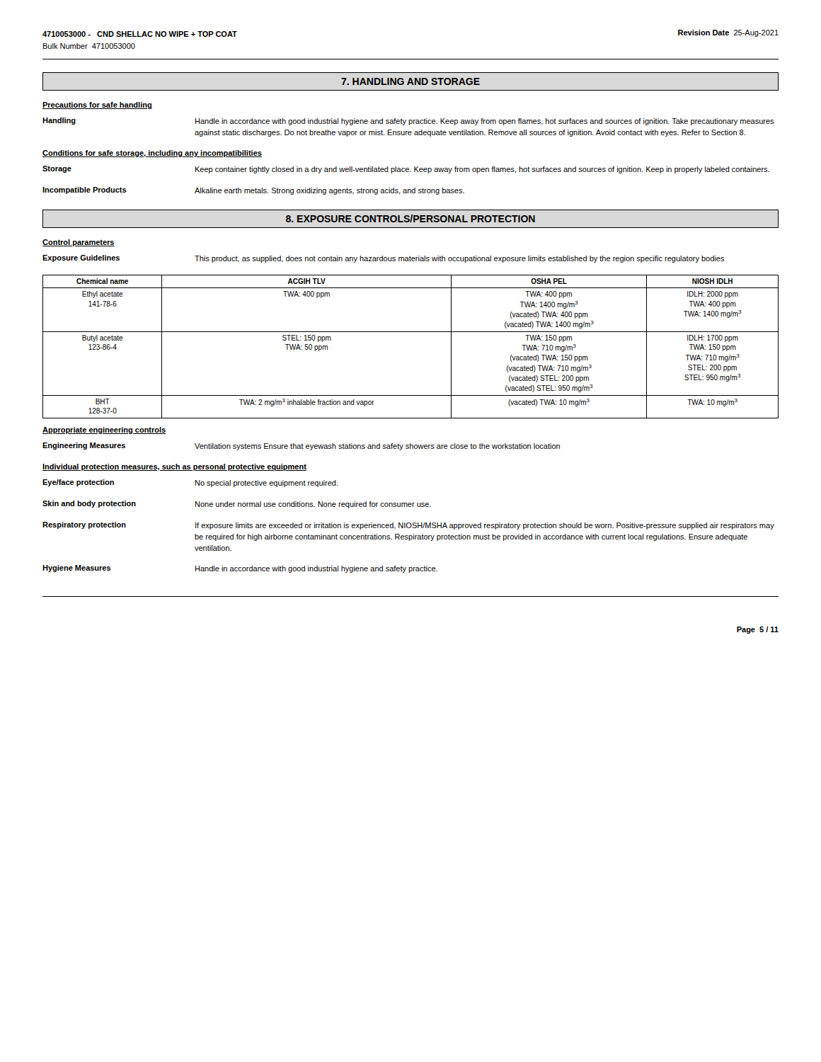4710053000 - CND SHELLAC NO WIPE + TOP COAT
Bulk Number 4710053000
Revision Date 25-Aug-2021
7. HANDLING AND STORAGE
Precautions for safe handling
Handling
Handle in accordance with good industrial hygiene and safety practice. Keep away from open flames, hot surfaces and sources of ignition. Take precautionary measures against static discharges. Do not breathe vapor or mist. Ensure adequate ventilation. Remove all sources of ignition. Avoid contact with eyes. Refer to Section 8.
Conditions for safe storage, including any incompatibilities
Storage
Keep container tightly closed in a dry and well-ventilated place. Keep away from open flames, hot surfaces and sources of ignition. Keep in properly labeled containers.
Incompatible Products
Alkaline earth metals. Strong oxidizing agents, strong acids, and strong bases.
8. EXPOSURE CONTROLS/PERSONAL PROTECTION
Control parameters
Exposure Guidelines
This product, as supplied, does not contain any hazardous materials with occupational exposure limits established by the region specific regulatory bodies
| Chemical name | ACGIH TLV | OSHA PEL | NIOSH IDLH |
| --- | --- | --- | --- |
| Ethyl acetate 141-78-6 | TWA: 400 ppm | TWA: 400 ppm TWA: 1400 mg/m 3 (vacated) TWA: 400 ppm (vacated) TWA: 1400 mg/m 3 | IDLH: 2000 ppm TWA: 400 ppm TWA: 1400 mg/m 3 |
| Butyl acetate 123-86-4 | STEL: 150 ppm TWA: 50 ppm | TWA: 150 ppm TWA: 710 mg/m 3 (vacated) TWA: 150 ppm (vacated) TWA: 710 mg/m 3 (vacated) STEL: 200 ppm (vacated) STEL: 950 mg/m 3 | IDLH: 1700 ppm TWA: 150 ppm TWA: 710 mg/m 3 STEL: 200 ppm STEL: 950 mg/m 3 |
| BHT 128-37-0 | TWA: 2 mg/m 3 inhalable fraction and vapor | (vacated) TWA: 10 mg/m 3 | TWA: 10 mg/m 3 |
Appropriate engineering controls
Engineering Measures
Ventilation systems Ensure that eyewash stations and safety showers are close to the workstation location
Individual protection measures, such as personal protective equipment
Eye/face protection
No special protective equipment required.
Skin and body protection
None under normal use conditions. None required for consumer use.
Respiratory protection
If exposure limits are exceeded or irritation is experienced, NIOSH/MSHA approved respiratory protection should be worn. Positive-pressure supplied air respirators may be required for high airborne contaminant concentrations. Respiratory protection must be provided in accordance with current local regulations. Ensure adequate ventilation.
Hygiene Measures
Handle in accordance with good industrial hygiene and safety practice.
Page 5 / 11